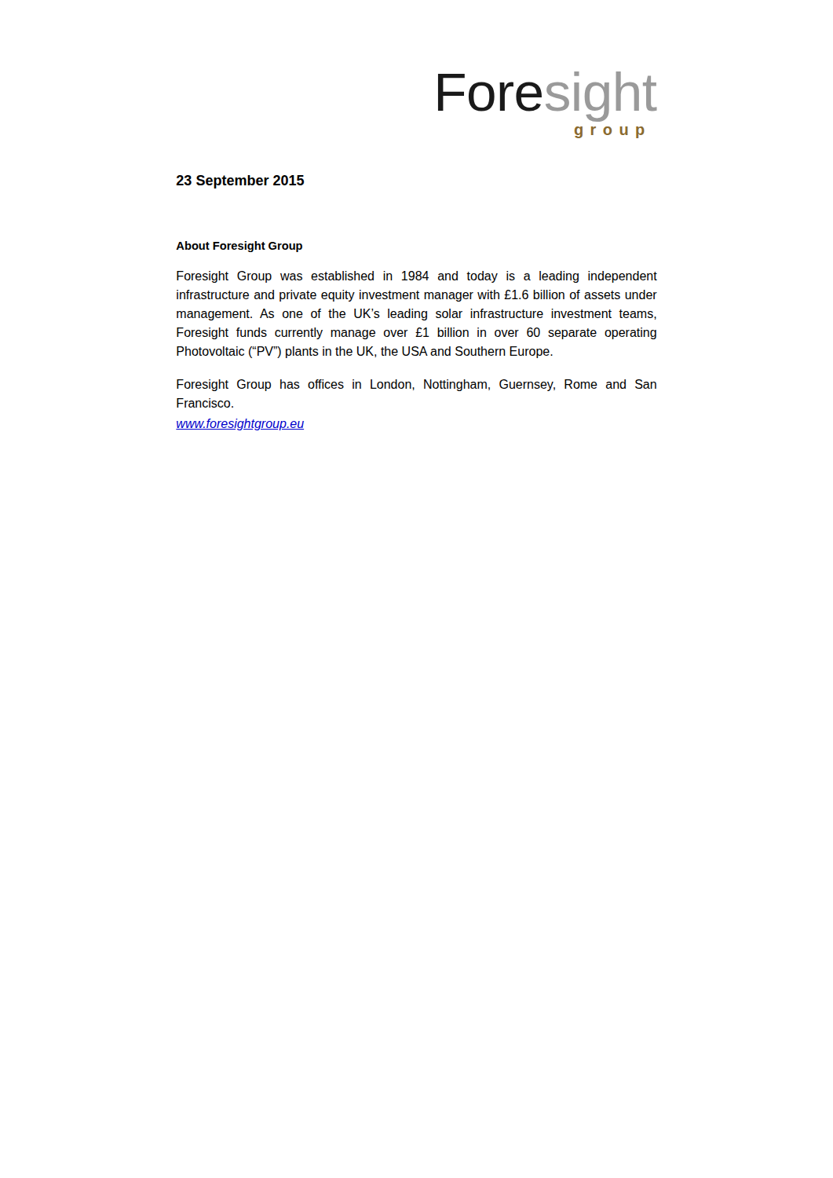Fore sight
group
23 September 2015
About Foresight Group
Foresight Group was established in 1984 and today is a leading independent infrastructure and private equity investment manager with £1.6 billion of assets under management. As one of the UK’s leading solar infrastructure investment teams, Foresight funds currently manage over £1 billion in over 60 separate operating Photovoltaic (“PV”) plants in the UK, the USA and Southern Europe.
Foresight Group has offices in London, Nottingham, Guernsey, Rome and San Francisco.
www.foresightgroup.eu